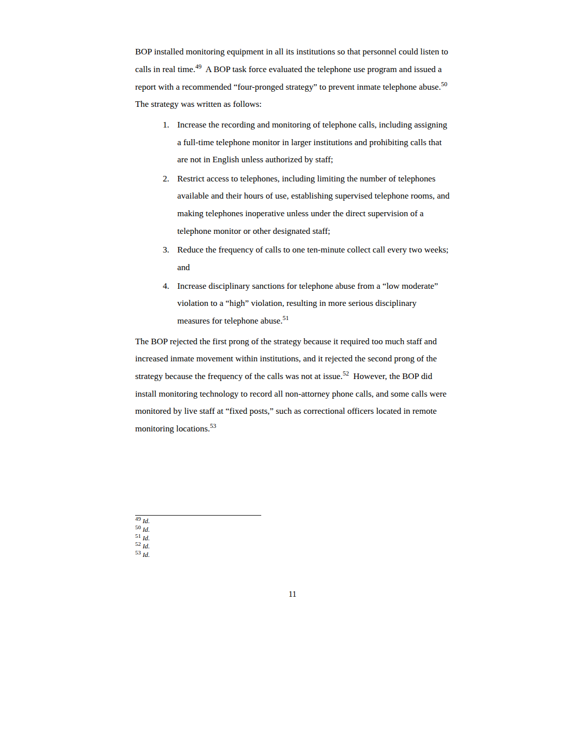BOP installed monitoring equipment in all its institutions so that personnel could listen to calls in real time.49 A BOP task force evaluated the telephone use program and issued a report with a recommended “four-pronged strategy” to prevent inmate telephone abuse.50 The strategy was written as follows:
Increase the recording and monitoring of telephone calls, including assigning a full-time telephone monitor in larger institutions and prohibiting calls that are not in English unless authorized by staff;
Restrict access to telephones, including limiting the number of telephones available and their hours of use, establishing supervised telephone rooms, and making telephones inoperative unless under the direct supervision of a telephone monitor or other designated staff;
Reduce the frequency of calls to one ten-minute collect call every two weeks; and
Increase disciplinary sanctions for telephone abuse from a “low moderate” violation to a “high” violation, resulting in more serious disciplinary measures for telephone abuse.51
The BOP rejected the first prong of the strategy because it required too much staff and increased inmate movement within institutions, and it rejected the second prong of the strategy because the frequency of the calls was not at issue.52 However, the BOP did install monitoring technology to record all non-attorney phone calls, and some calls were monitored by live staff at “fixed posts,” such as correctional officers located in remote monitoring locations.53
49 Id.
50 Id.
51 Id.
52 Id.
53 Id.
11